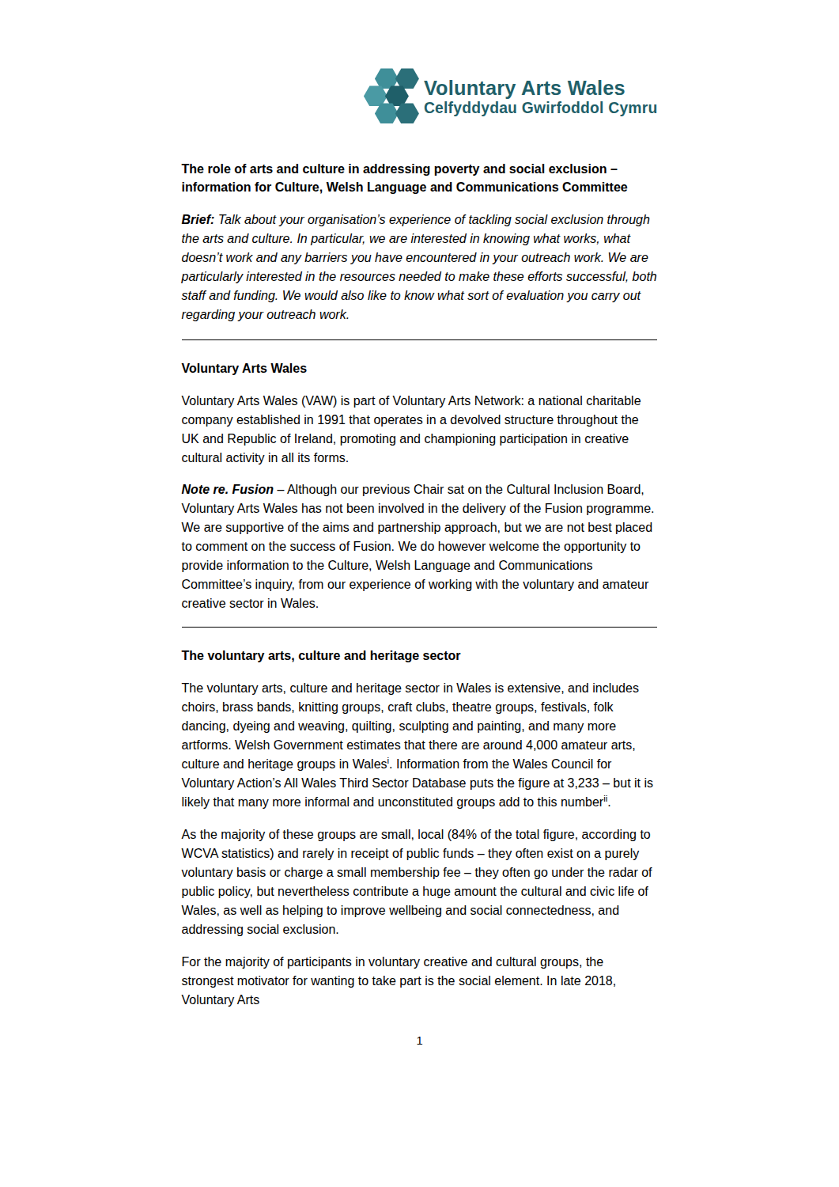Voluntary Arts Wales
Celfyddydau Gwirfoddol Cymru
The role of arts and culture in addressing poverty and social exclusion – information for Culture, Welsh Language and Communications Committee
Brief: Talk about your organisation’s experience of tackling social exclusion through the arts and culture. In particular, we are interested in knowing what works, what doesn’t work and any barriers you have encountered in your outreach work. We are particularly interested in the resources needed to make these efforts successful, both staff and funding. We would also like to know what sort of evaluation you carry out regarding your outreach work.
Voluntary Arts Wales
Voluntary Arts Wales (VAW) is part of Voluntary Arts Network: a national charitable company established in 1991 that operates in a devolved structure throughout the UK and Republic of Ireland, promoting and championing participation in creative cultural activity in all its forms.
Note re. Fusion – Although our previous Chair sat on the Cultural Inclusion Board, Voluntary Arts Wales has not been involved in the delivery of the Fusion programme. We are supportive of the aims and partnership approach, but we are not best placed to comment on the success of Fusion. We do however welcome the opportunity to provide information to the Culture, Welsh Language and Communications Committee’s inquiry, from our experience of working with the voluntary and amateur creative sector in Wales.
The voluntary arts, culture and heritage sector
The voluntary arts, culture and heritage sector in Wales is extensive, and includes choirs, brass bands, knitting groups, craft clubs, theatre groups, festivals, folk dancing, dyeing and weaving, quilting, sculpting and painting, and many more artforms. Welsh Government estimates that there are around 4,000 amateur arts, culture and heritage groups in Walesi. Information from the Wales Council for Voluntary Action’s All Wales Third Sector Database puts the figure at 3,233 – but it is likely that many more informal and unconstituted groups add to this numberii.
As the majority of these groups are small, local (84% of the total figure, according to WCVA statistics) and rarely in receipt of public funds – they often exist on a purely voluntary basis or charge a small membership fee – they often go under the radar of public policy, but nevertheless contribute a huge amount the cultural and civic life of Wales, as well as helping to improve wellbeing and social connectedness, and addressing social exclusion.
For the majority of participants in voluntary creative and cultural groups, the strongest motivator for wanting to take part is the social element. In late 2018, Voluntary Arts
1